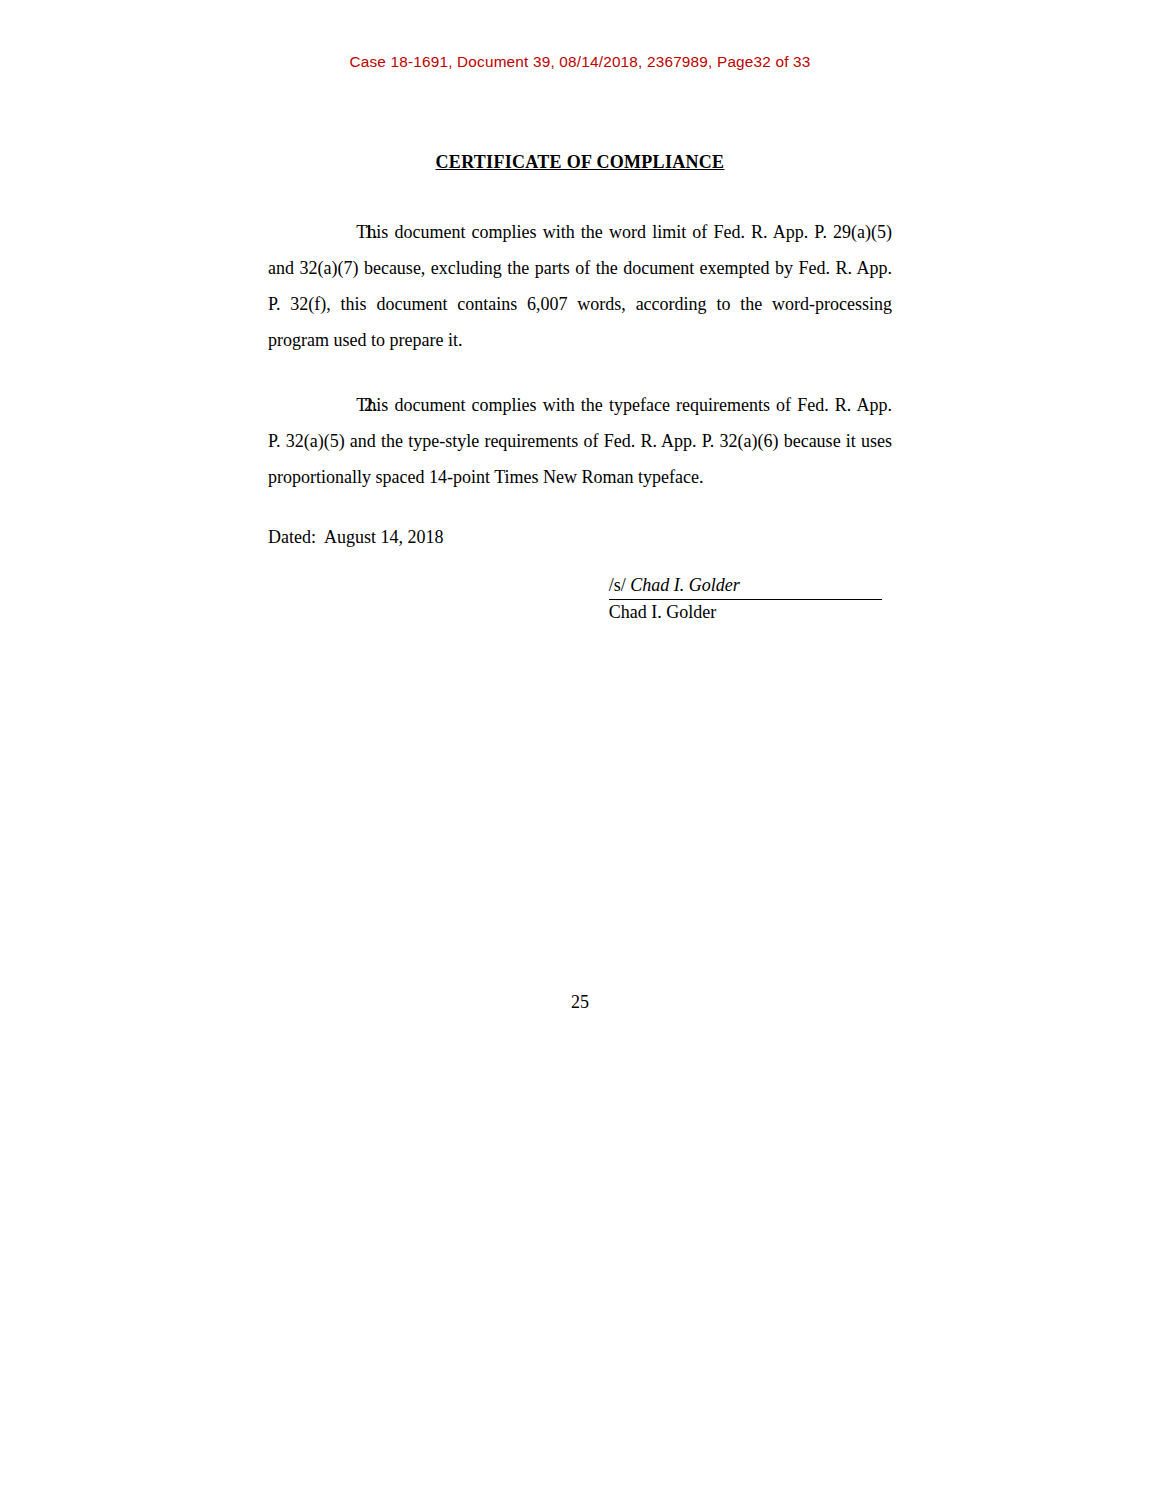Case 18-1691, Document 39, 08/14/2018, 2367989, Page32 of 33
CERTIFICATE OF COMPLIANCE
1. This document complies with the word limit of Fed. R. App. P. 29(a)(5) and 32(a)(7) because, excluding the parts of the document exempted by Fed. R. App. P. 32(f), this document contains 6,007 words, according to the word-processing program used to prepare it.
2. This document complies with the typeface requirements of Fed. R. App. P. 32(a)(5) and the type-style requirements of Fed. R. App. P. 32(a)(6) because it uses proportionally spaced 14-point Times New Roman typeface.
Dated: August 14, 2018
/s/ Chad I. Golder
Chad I. Golder
25